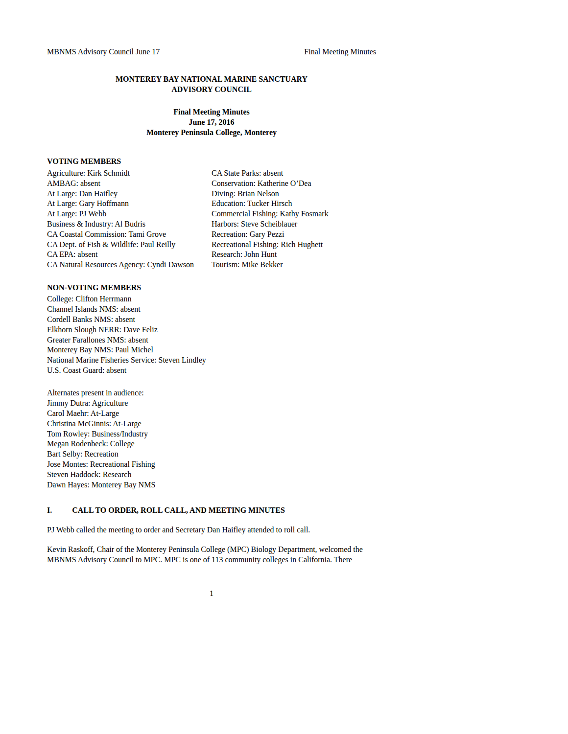MBNMS Advisory Council June 17 Final Meeting Minutes
MONTEREY BAY NATIONAL MARINE SANCTUARY
ADVISORY COUNCIL
Final Meeting Minutes
June 17, 2016
Monterey Peninsula College, Monterey
Voting Members
| Agriculture: Kirk Schmidt | CA State Parks: absent |
| AMBAG: absent | Conservation: Katherine O’Dea |
| At Large: Dan Haifley | Diving: Brian Nelson |
| At Large: Gary Hoffmann | Education: Tucker Hirsch |
| At Large: PJ Webb | Commercial Fishing: Kathy Fosmark |
| Business & Industry: Al Budris | Harbors: Steve Scheiblauer |
| CA Coastal Commission: Tami Grove | Recreation: Gary Pezzi |
| CA Dept. of Fish & Wildlife: Paul Reilly | Recreational Fishing: Rich Hughett |
| CA EPA: absent | Research: John Hunt |
| CA Natural Resources Agency: Cyndi Dawson | Tourism: Mike Bekker |
Non-Voting Members
College: Clifton Herrmann
Channel Islands NMS: absent
Cordell Banks NMS: absent
Elkhorn Slough NERR: Dave Feliz
Greater Farallones NMS: absent
Monterey Bay NMS: Paul Michel
National Marine Fisheries Service: Steven Lindley
U.S. Coast Guard: absent
Alternates present in audience:
Jimmy Dutra: Agriculture
Carol Maehr: At-Large
Christina McGinnis: At-Large
Tom Rowley: Business/Industry
Megan Rodenbeck: College
Bart Selby: Recreation
Jose Montes: Recreational Fishing
Steven Haddock: Research
Dawn Hayes: Monterey Bay NMS
I. Call to Order, Roll Call, and Meeting Minutes
PJ Webb called the meeting to order and Secretary Dan Haifley attended to roll call.
Kevin Raskoff, Chair of the Monterey Peninsula College (MPC) Biology Department, welcomed the MBNMS Advisory Council to MPC. MPC is one of 113 community colleges in California. There
1